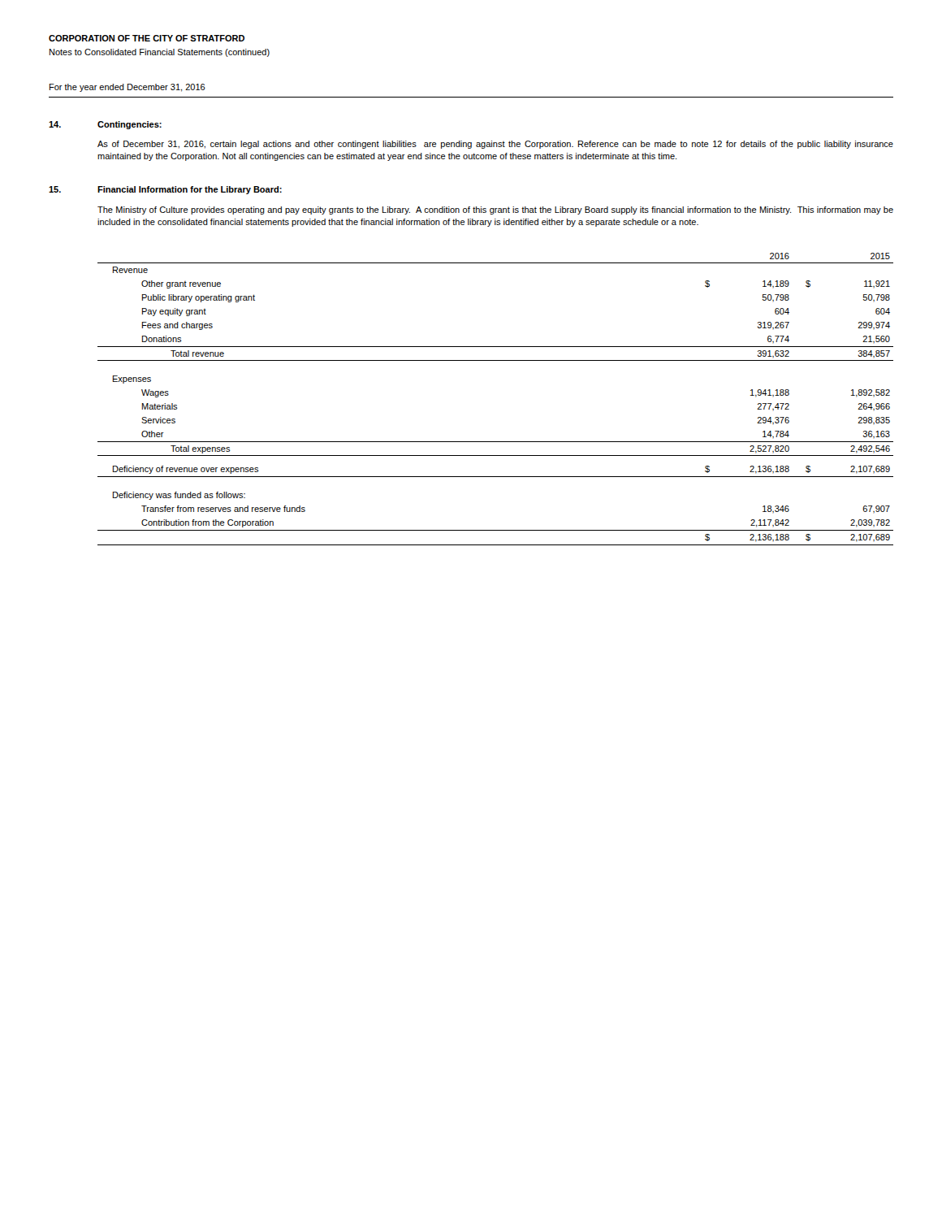CORPORATION OF THE CITY OF STRATFORD
Notes to Consolidated Financial Statements (continued)
For the year ended December 31, 2016
14.
Contingencies:
As of December 31, 2016, certain legal actions and other contingent liabilities are pending against the Corporation. Reference can be made to note 12 for details of the public liability insurance maintained by the Corporation. Not all contingencies can be estimated at year end since the outcome of these matters is indeterminate at this time.
15.
Financial Information for the Library Board:
The Ministry of Culture provides operating and pay equity grants to the Library. A condition of this grant is that the Library Board supply its financial information to the Ministry. This information may be included in the consolidated financial statements provided that the financial information of the library is identified either by a separate schedule or a note.
| | | 2016 | | 2015 |
| Revenue | | | | |
| Other grant revenue | $ | 14,189 | $ | 11,921 |
| Public library operating grant | | 50,798 | | 50,798 |
| Pay equity grant | | 604 | | 604 |
| Fees and charges | | 319,267 | | 299,974 |
| Donations | | 6,774 | | 21,560 |
| Total revenue | | 391,632 | | 384,857 |
| Expenses | | | | |
| Wages | | 1,941,188 | | 1,892,582 |
| Materials | | 277,472 | | 264,966 |
| Services | | 294,376 | | 298,835 |
| Other | | 14,784 | | 36,163 |
| Total expenses | | 2,527,820 | | 2,492,546 |
| Deficiency of revenue over expenses | $ | 2,136,188 | $ | 2,107,689 |
| Deficiency was funded as follows: | | | | |
| Transfer from reserves and reserve funds | | 18,346 | | 67,907 |
| Contribution from the Corporation | | 2,117,842 | | 2,039,782 |
| | $ | 2,136,188 | $ | 2,107,689 |